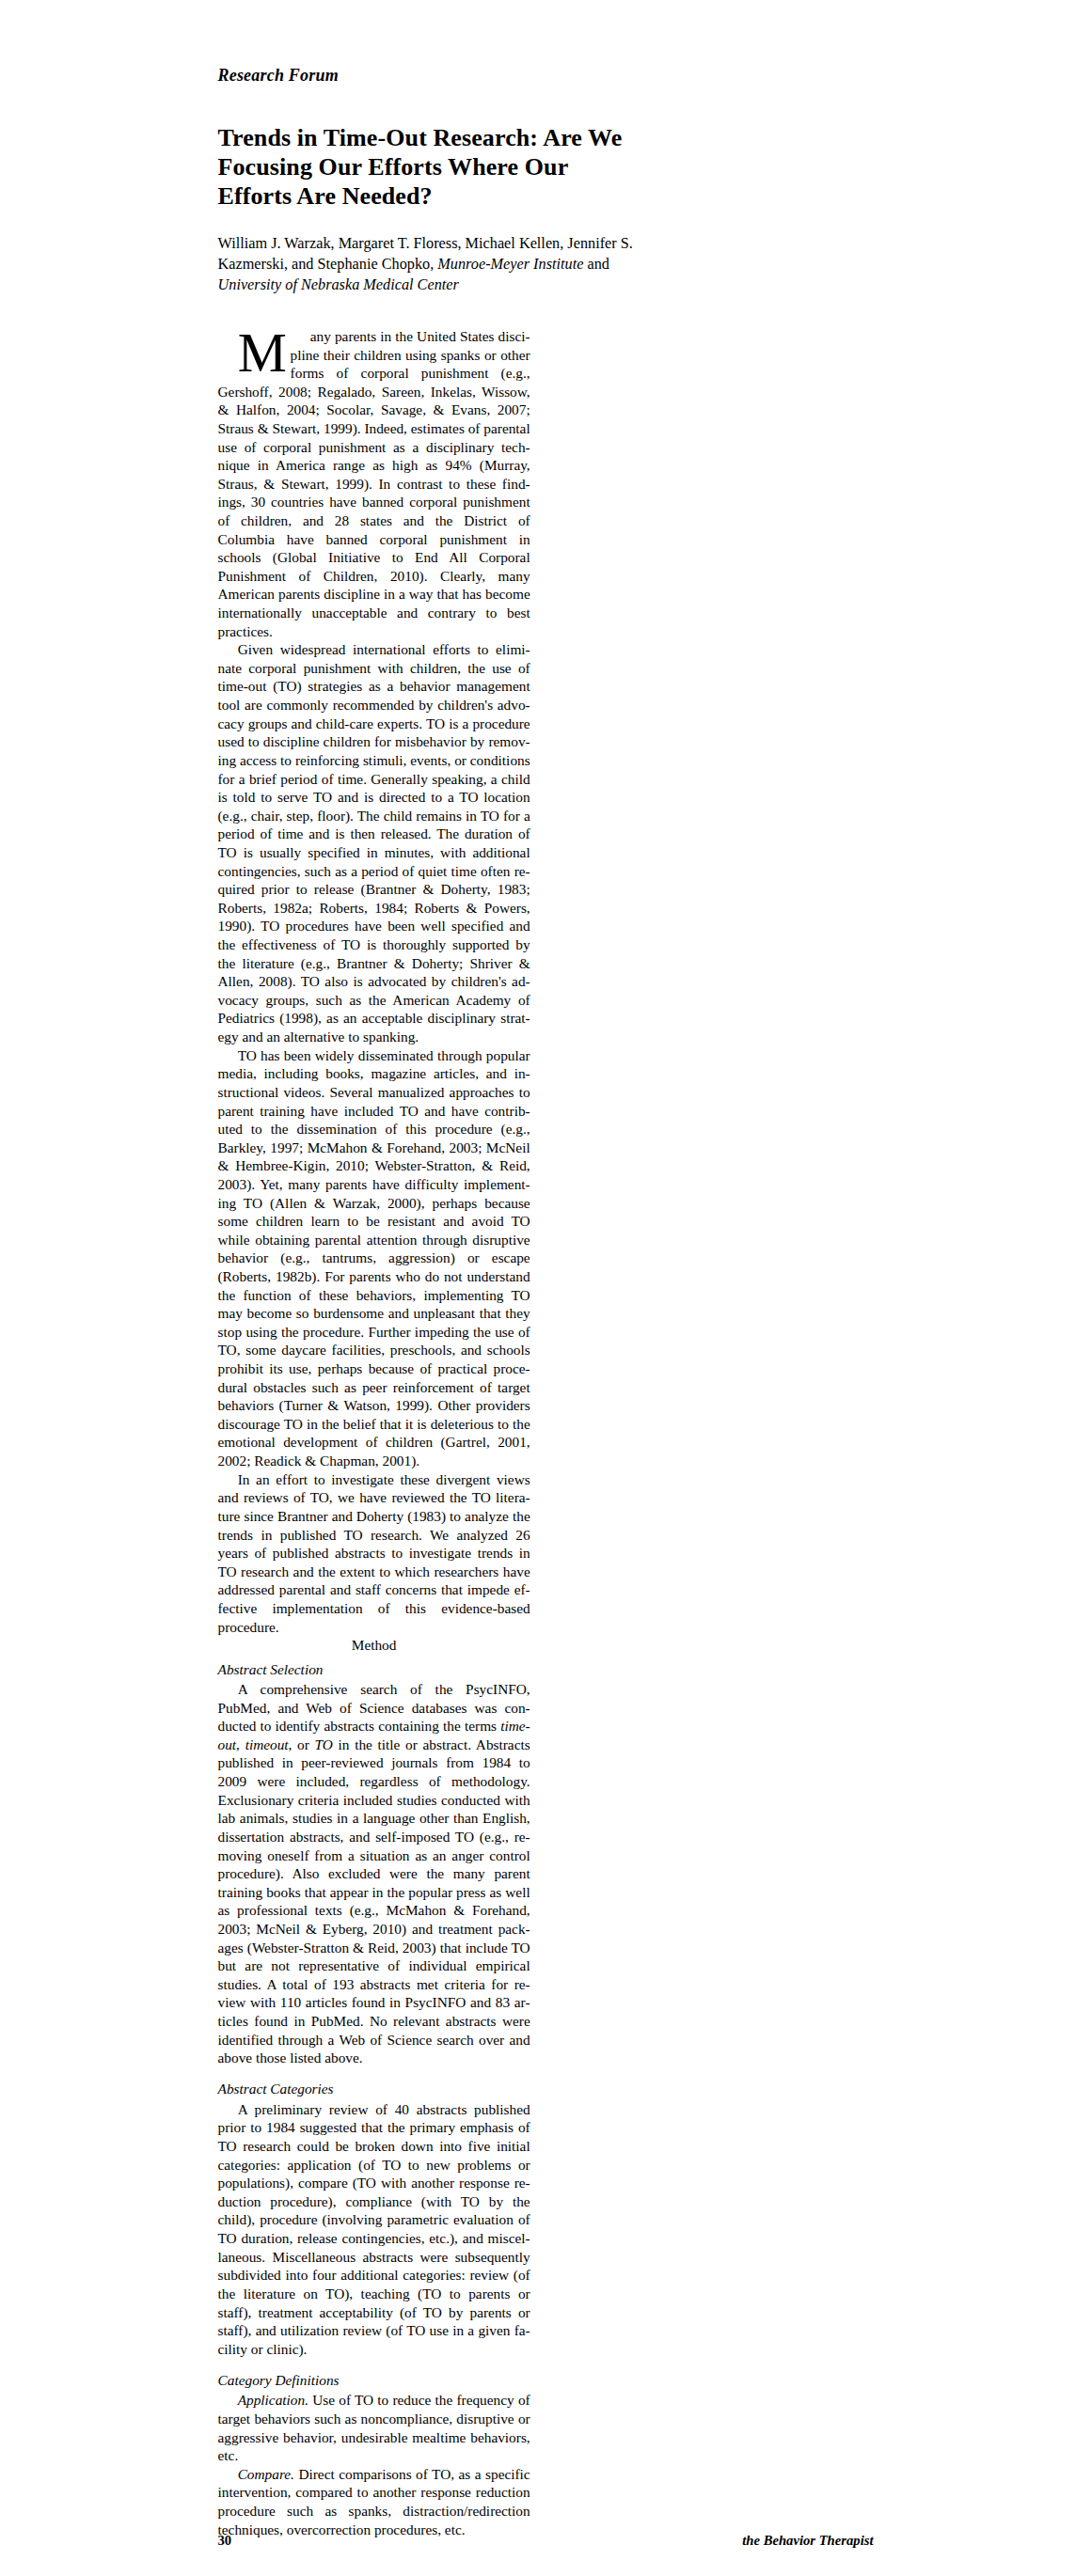Research Forum
Trends in Time-Out Research: Are We Focusing Our Efforts Where Our Efforts Are Needed?
William J. Warzak, Margaret T. Floress, Michael Kellen, Jennifer S. Kazmerski, and Stephanie Chopko, Munroe-Meyer Institute and University of Nebraska Medical Center
Many parents in the United States discipline their children using spanks or other forms of corporal punishment (e.g., Gershoff, 2008; Regalado, Sareen, Inkelas, Wissow, & Halfon, 2004; Socolar, Savage, & Evans, 2007; Straus & Stewart, 1999). Indeed, estimates of parental use of corporal punishment as a disciplinary technique in America range as high as 94% (Murray, Straus, & Stewart, 1999). In contrast to these findings, 30 countries have banned corporal punishment of children, and 28 states and the District of Columbia have banned corporal punishment in schools (Global Initiative to End All Corporal Punishment of Children, 2010). Clearly, many American parents discipline in a way that has become internationally unacceptable and contrary to best practices.
Given widespread international efforts to eliminate corporal punishment with children, the use of time-out (TO) strategies as a behavior management tool are commonly recommended by children's advocacy groups and child-care experts. TO is a procedure used to discipline children for misbehavior by removing access to reinforcing stimuli, events, or conditions for a brief period of time. Generally speaking, a child is told to serve TO and is directed to a TO location (e.g., chair, step, floor). The child remains in TO for a period of time and is then released. The duration of TO is usually specified in minutes, with additional contingencies, such as a period of quiet time often required prior to release (Brantner & Doherty, 1983; Roberts, 1982a; Roberts, 1984; Roberts & Powers, 1990). TO procedures have been well specified and the effectiveness of TO is thoroughly supported by the literature (e.g., Brantner & Doherty; Shriver & Allen, 2008). TO also is advocated by children's advocacy groups, such as the American Academy of Pediatrics (1998), as an acceptable disciplinary strategy and an alternative to spanking.
TO has been widely disseminated through popular media, including books, magazine articles, and instructional videos. Several manualized approaches to parent training have included TO and have contributed to the dissemination of this procedure (e.g., Barkley, 1997; McMahon & Forehand, 2003; McNeil & Hembree-Kigin, 2010; Webster-Stratton, & Reid, 2003). Yet, many parents have difficulty implementing TO (Allen & Warzak, 2000), perhaps because some children learn to be resistant and avoid TO while obtaining parental attention through disruptive behavior (e.g., tantrums, aggression) or escape (Roberts, 1982b). For parents who do not understand the function of these behaviors, implementing TO may become so burdensome and unpleasant that they stop using the procedure. Further impeding the use of TO, some daycare facilities, preschools, and schools prohibit its use, perhaps because of practical procedural obstacles such as peer reinforcement of target behaviors (Turner & Watson, 1999). Other providers discourage TO in the belief that it is deleterious to the emotional development of children (Gartrel, 2001, 2002; Readick & Chapman, 2001).
In an effort to investigate these divergent views and reviews of TO, we have reviewed the TO literature since Brantner and Doherty (1983) to analyze the trends in published TO research. We analyzed 26 years of published abstracts to investigate trends in TO research and the extent to which researchers have addressed parental and staff concerns that impede effective implementation of this evidence-based procedure.
Method
Abstract Selection
A comprehensive search of the PsycINFO, PubMed, and Web of Science databases was conducted to identify abstracts containing the terms time-out, timeout, or TO in the title or abstract. Abstracts published in peer-reviewed journals from 1984 to 2009 were included, regardless of methodology. Exclusionary criteria included studies conducted with lab animals, studies in a language other than English, dissertation abstracts, and self-imposed TO (e.g., removing oneself from a situation as an anger control procedure). Also excluded were the many parent training books that appear in the popular press as well as professional texts (e.g., McMahon & Forehand, 2003; McNeil & Eyberg, 2010) and treatment packages (Webster-Stratton & Reid, 2003) that include TO but are not representative of individual empirical studies. A total of 193 abstracts met criteria for review with 110 articles found in PsycINFO and 83 articles found in PubMed. No relevant abstracts were identified through a Web of Science search over and above those listed above.
Abstract Categories
A preliminary review of 40 abstracts published prior to 1984 suggested that the primary emphasis of TO research could be broken down into five initial categories: application (of TO to new problems or populations), compare (TO with another response reduction procedure), compliance (with TO by the child), procedure (involving parametric evaluation of TO duration, release contingencies, etc.), and miscellaneous. Miscellaneous abstracts were subsequently subdivided into four additional categories: review (of the literature on TO), teaching (TO to parents or staff), treatment acceptability (of TO by parents or staff), and utilization review (of TO use in a given facility or clinic).
Category Definitions
Application. Use of TO to reduce the frequency of target behaviors such as noncompliance, disruptive or aggressive behavior, undesirable mealtime behaviors, etc.
Compare. Direct comparisons of TO, as a specific intervention, compared to another response reduction procedure such as spanks, distraction/redirection techniques, overcorrection procedures, etc.
30 the Behavior Therapist